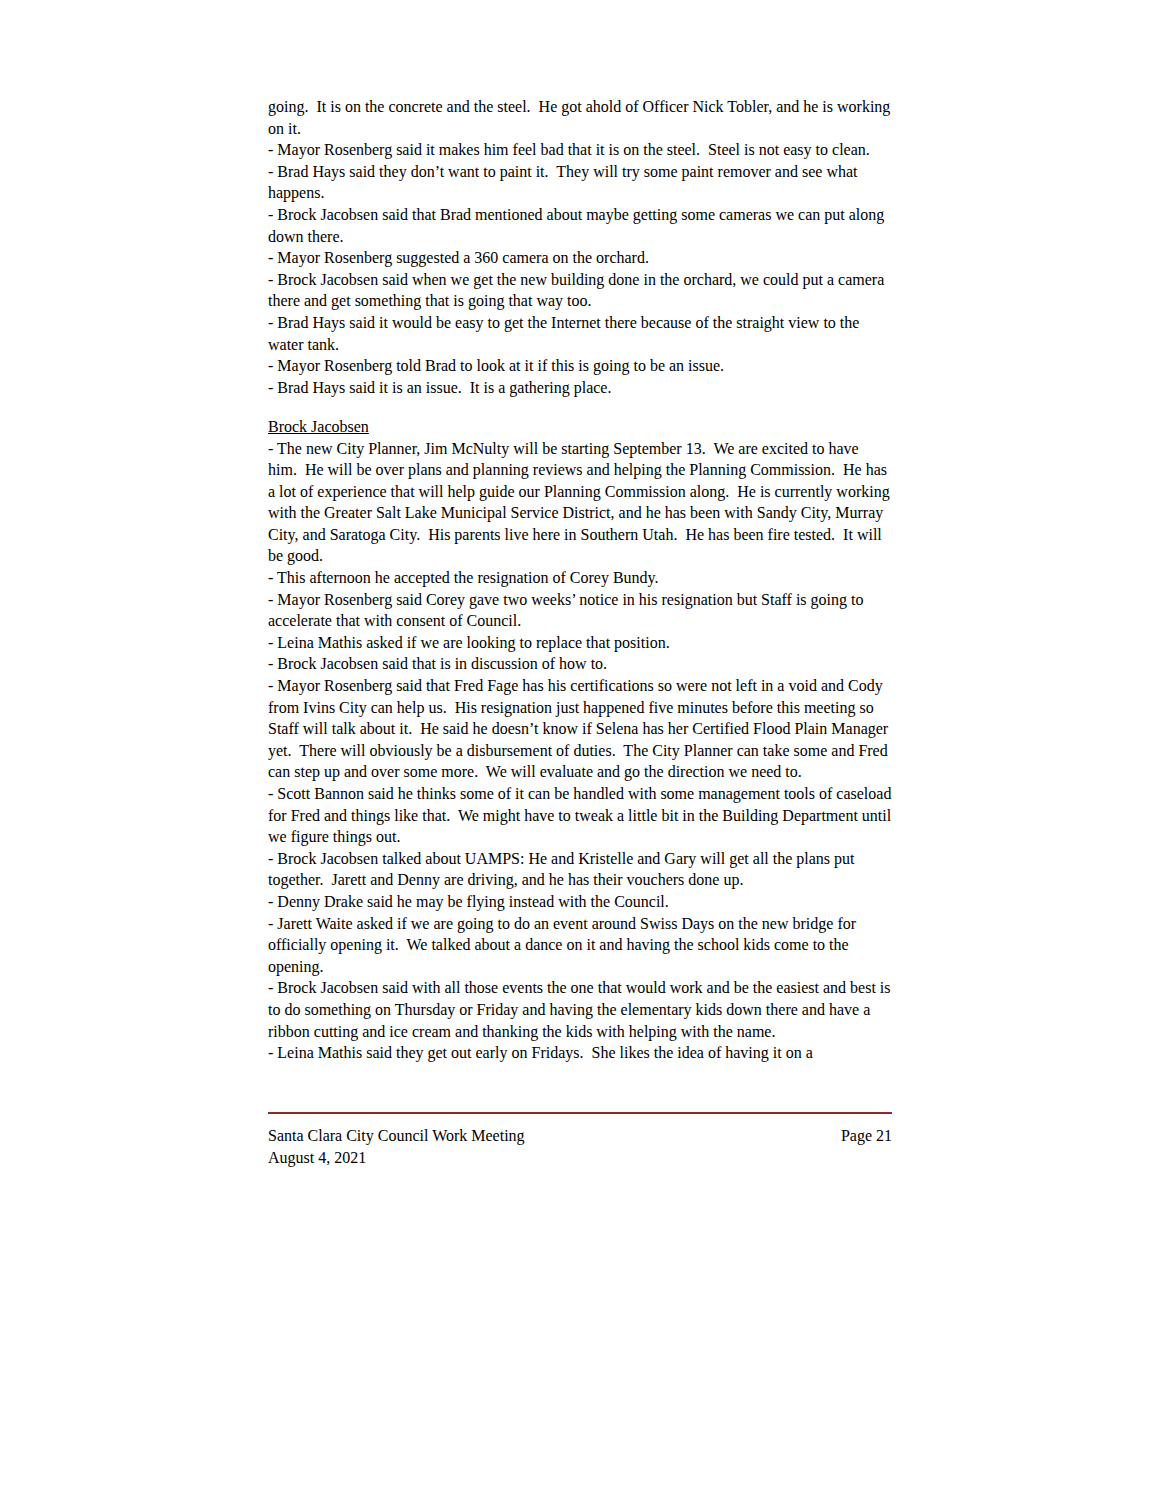going. It is on the concrete and the steel. He got ahold of Officer Nick Tobler, and he is working on it.
- Mayor Rosenberg said it makes him feel bad that it is on the steel. Steel is not easy to clean.
- Brad Hays said they don’t want to paint it. They will try some paint remover and see what happens.
- Brock Jacobsen said that Brad mentioned about maybe getting some cameras we can put along down there.
- Mayor Rosenberg suggested a 360 camera on the orchard.
- Brock Jacobsen said when we get the new building done in the orchard, we could put a camera there and get something that is going that way too.
- Brad Hays said it would be easy to get the Internet there because of the straight view to the water tank.
- Mayor Rosenberg told Brad to look at it if this is going to be an issue.
- Brad Hays said it is an issue. It is a gathering place.
Brock Jacobsen
- The new City Planner, Jim McNulty will be starting September 13. We are excited to have him. He will be over plans and planning reviews and helping the Planning Commission. He has a lot of experience that will help guide our Planning Commission along. He is currently working with the Greater Salt Lake Municipal Service District, and he has been with Sandy City, Murray City, and Saratoga City. His parents live here in Southern Utah. He has been fire tested. It will be good.
- This afternoon he accepted the resignation of Corey Bundy.
- Mayor Rosenberg said Corey gave two weeks’ notice in his resignation but Staff is going to accelerate that with consent of Council.
- Leina Mathis asked if we are looking to replace that position.
- Brock Jacobsen said that is in discussion of how to.
- Mayor Rosenberg said that Fred Fage has his certifications so were not left in a void and Cody from Ivins City can help us. His resignation just happened five minutes before this meeting so Staff will talk about it. He said he doesn’t know if Selena has her Certified Flood Plain Manager yet. There will obviously be a disbursement of duties. The City Planner can take some and Fred can step up and over some more. We will evaluate and go the direction we need to.
- Scott Bannon said he thinks some of it can be handled with some management tools of caseload for Fred and things like that. We might have to tweak a little bit in the Building Department until we figure things out.
- Brock Jacobsen talked about UAMPS: He and Kristelle and Gary will get all the plans put together. Jarett and Denny are driving, and he has their vouchers done up.
- Denny Drake said he may be flying instead with the Council.
- Jarett Waite asked if we are going to do an event around Swiss Days on the new bridge for officially opening it. We talked about a dance on it and having the school kids come to the opening.
- Brock Jacobsen said with all those events the one that would work and be the easiest and best is to do something on Thursday or Friday and having the elementary kids down there and have a ribbon cutting and ice cream and thanking the kids with helping with the name.
- Leina Mathis said they get out early on Fridays. She likes the idea of having it on a
Santa Clara City Council Work Meeting
August 4, 2021
Page 21